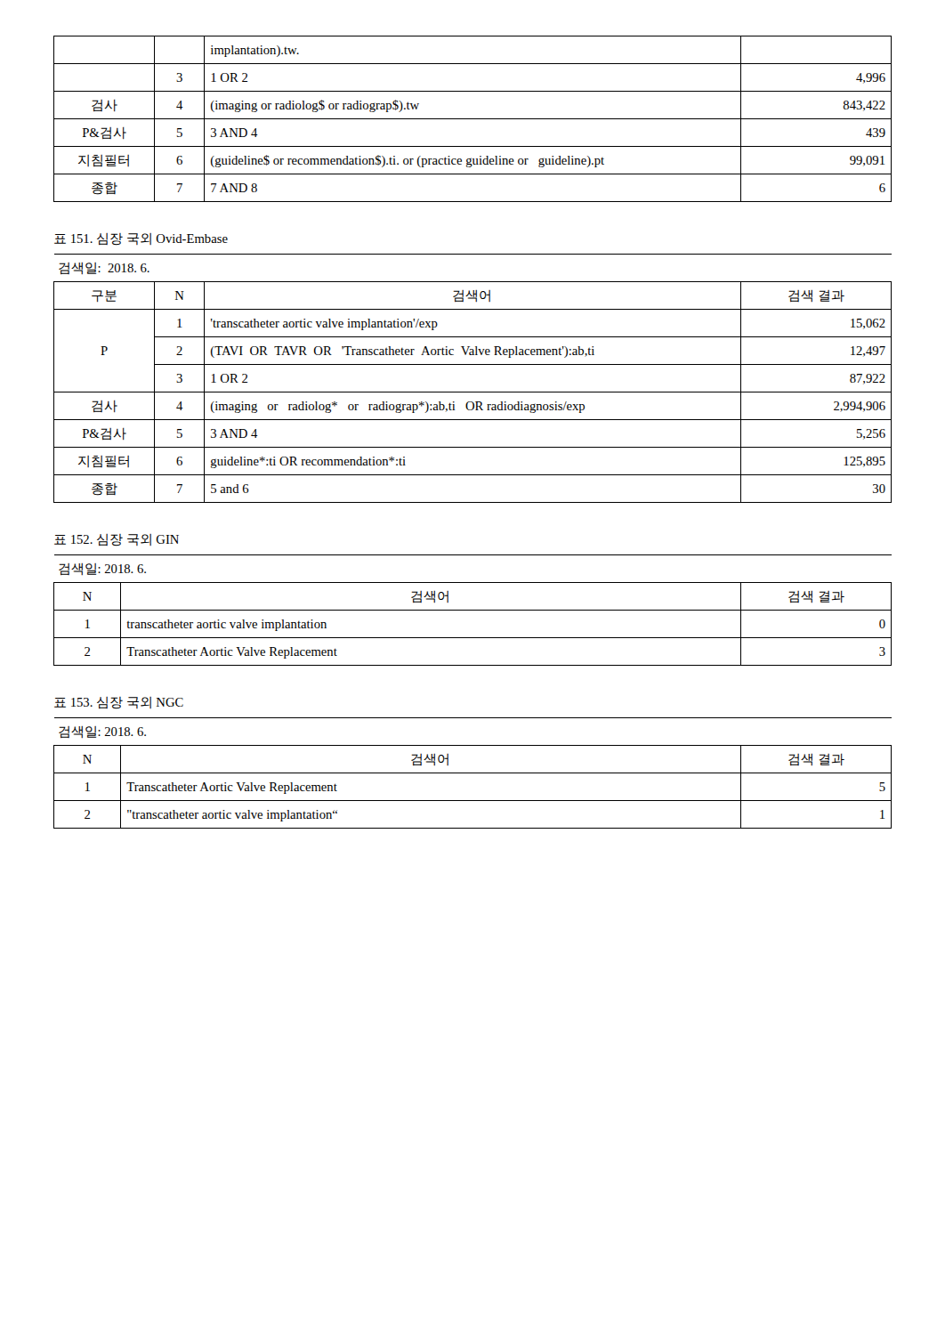| | | implantation).tw. | |
| | 3 | 1 OR 2 | 4,996 |
| 검사 | 4 | (imaging or radiolog$ or radiograp$).tw | 843,422 |
| P&검사 | 5 | 3 AND 4 | 439 |
| 지침필터 | 6 | (guideline$ or recommendation$).ti. or (practice guideline or guideline).pt | 99,091 |
| 종합 | 7 | 7 AND 8 | 6 |
표 151. 심장 국외 Ovid-Embase
| 검색일: 2018. 6. |
| 구분 | N | 검색어 | 검색 결과 |
| P | 1 | 'transcatheter aortic valve implantation'/exp | 15,062 |
| 2 | (TAVI OR TAVR OR 'Transcatheter Aortic Valve Replacement'):ab,ti | 12,497 |
| 3 | 1 OR 2 | 87,922 |
| 검사 | 4 | (imaging or radiolog* or radiograp*):ab,ti OR radiodiagnosis/exp | 2,994,906 |
| P&검사 | 5 | 3 AND 4 | 5,256 |
| 지침필터 | 6 | guideline*:ti OR recommendation*:ti | 125,895 |
| 종합 | 7 | 5 and 6 | 30 |
표 152. 심장 국외 GIN
| 검색일: 2018. 6. |
| N | 검색어 | 검색 결과 |
| 1 | transcatheter aortic valve implantation | 0 |
| 2 | Transcatheter Aortic Valve Replacement | 3 |
표 153. 심장 국외 NGC
| 검색일: 2018. 6. |
| N | 검색어 | 검색 결과 |
| 1 | Transcatheter Aortic Valve Replacement | 5 |
| 2 | "transcatheter aortic valve implantation“ | 1 |